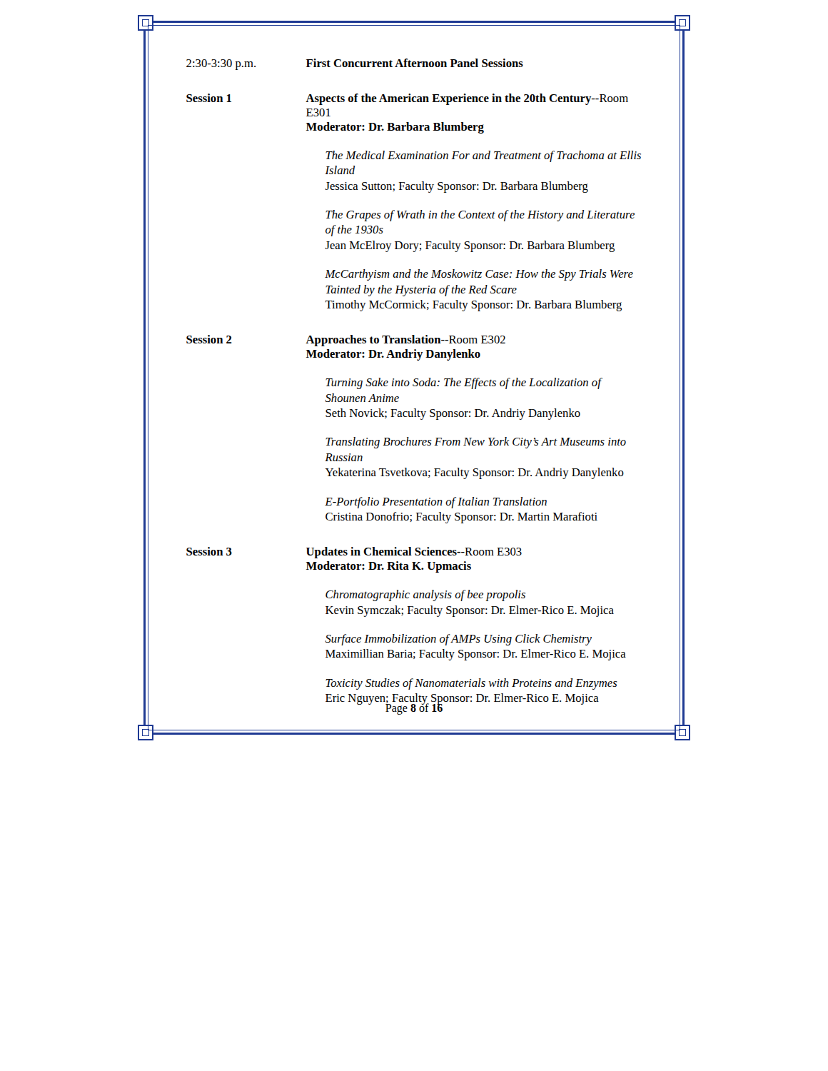| 2:30-3:30 p.m. | First Concurrent Afternoon Panel Sessions |
| Session 1 | Aspects of the American Experience in the 20th Century --Room E301 Moderator: Dr. Barbara Blumberg The Medical Examination For and Treatment of Trachoma at Ellis Island Jessica Sutton; Faculty Sponsor: Dr. Barbara Blumberg The Grapes of Wrath in the Context of the History and Literature of the 1930s Jean McElroy Dory; Faculty Sponsor: Dr. Barbara Blumberg McCarthyism and the Moskowitz Case: How the Spy Trials Were Tainted by the Hysteria of the Red Scare Timothy McCormick; Faculty Sponsor: Dr. Barbara Blumberg |
| Session 2 | Approaches to Translation --Room E302 Moderator: Dr. Andriy Danylenko Turning Sake into Soda: The Effects of the Localization of Shounen Anime Seth Novick; Faculty Sponsor: Dr. Andriy Danylenko Translating Brochures From New York City’s Art Museums into Russian Yekaterina Tsvetkova; Faculty Sponsor: Dr. Andriy Danylenko E-Portfolio Presentation of Italian Translation Cristina Donofrio; Faculty Sponsor: Dr. Martin Marafioti |
| Session 3 | Updates in Chemical Sciences- -Room E303 Moderator: Dr. Rita K. Upmacis Chromatographic analysis of bee propolis Kevin Symczak; Faculty Sponsor: Dr. Elmer-Rico E. Mojica Surface Immobilization of AMPs Using Click Chemistry Maximillian Baria; Faculty Sponsor: Dr. Elmer-Rico E. Mojica Toxicity Studies of Nanomaterials with Proteins and Enzymes Eric Nguyen; Faculty Sponsor: Dr. Elmer-Rico E. Mojica |
Page 8 of 16